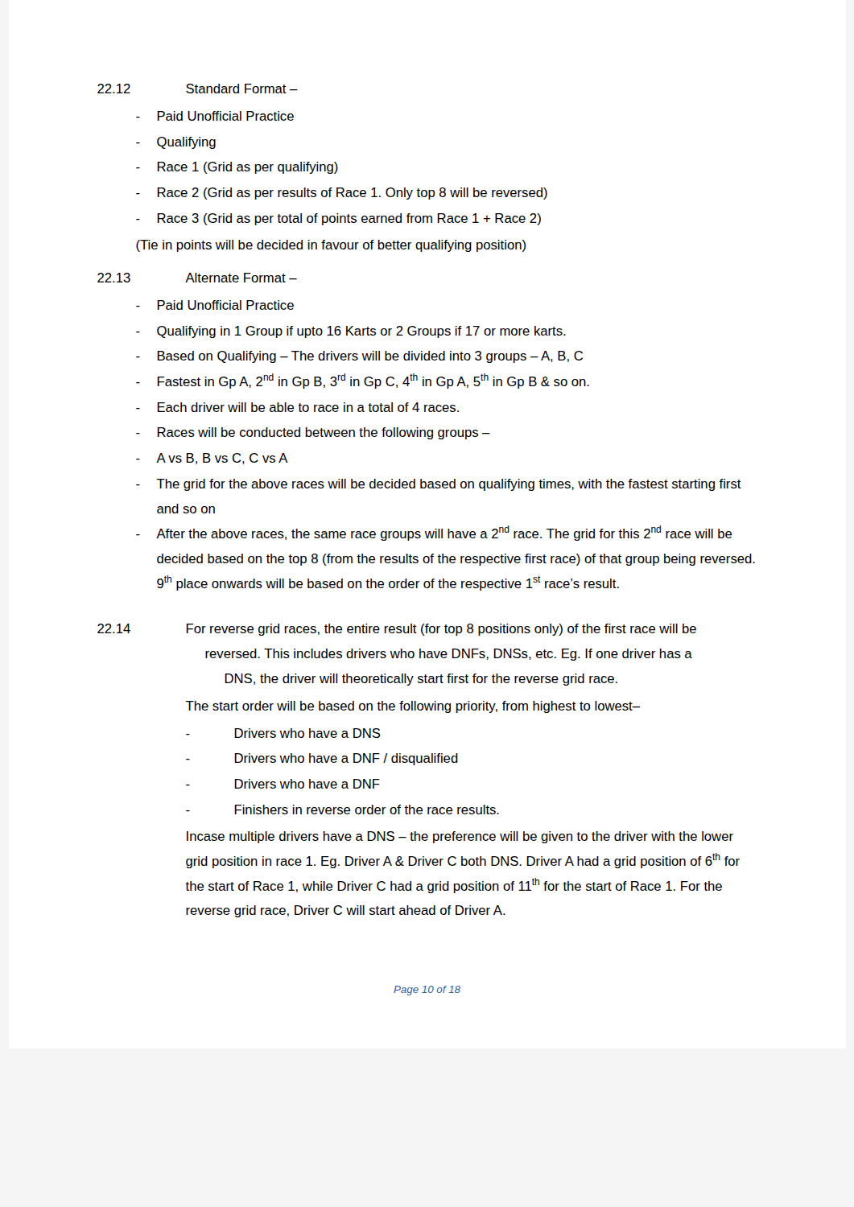22.12
Standard Format –
Paid Unofficial Practice
Qualifying
Race 1 (Grid as per qualifying)
Race 2 (Grid as per results of Race 1. Only top 8 will be reversed)
Race 3 (Grid as per total of points earned from Race 1 + Race 2)
(Tie in points will be decided in favour of better qualifying position)
22.13
Alternate Format –
Paid Unofficial Practice
Qualifying in 1 Group if upto 16 Karts or 2 Groups if 17 or more karts.
Based on Qualifying – The drivers will be divided into 3 groups – A, B, C
Fastest in Gp A, 2nd in Gp B, 3rd in Gp C, 4th in Gp A, 5th in Gp B & so on.
Each driver will be able to race in a total of 4 races.
Races will be conducted between the following groups –
A vs B, B vs C, C vs A
The grid for the above races will be decided based on qualifying times, with the fastest starting first and so on
After the above races, the same race groups will have a 2nd race. The grid for this 2nd race will be decided based on the top 8 (from the results of the respective first race) of that group being reversed. 9th place onwards will be based on the order of the respective 1st race’s result.
22.14
For reverse grid races, the entire result (for top 8 positions only) of the first race will be
reversed. This includes drivers who have DNFs, DNSs, etc. Eg. If one driver has a
DNS, the driver will theoretically start first for the reverse grid race.
The start order will be based on the following priority, from highest to lowest–
Drivers who have a DNS
Drivers who have a DNF / disqualified
Drivers who have a DNF
Finishers in reverse order of the race results.
Incase multiple drivers have a DNS – the preference will be given to the driver with the lower grid position in race 1. Eg. Driver A & Driver C both DNS. Driver A had a grid position of 6th for the start of Race 1, while Driver C had a grid position of 11th for the start of Race 1. For the reverse grid race, Driver C will start ahead of Driver A.
Page 10 of 18